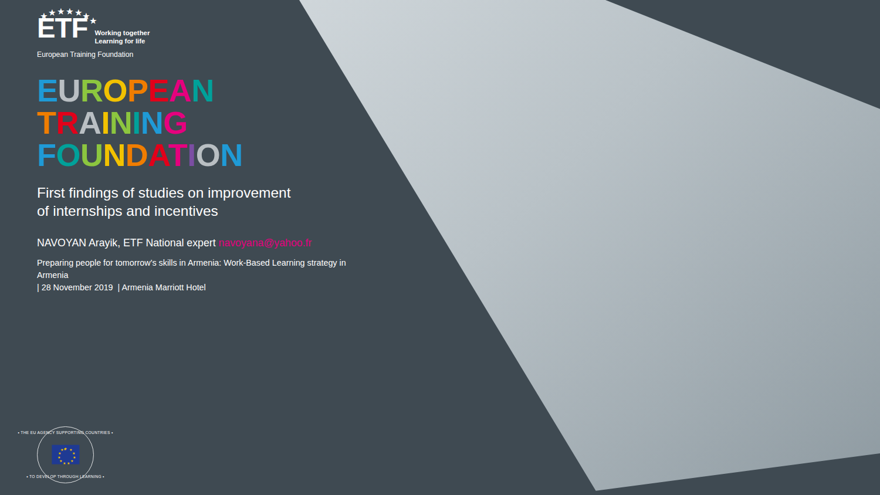★★★★★★★
ETF
Working together
Learning for life
European Training Foundation
EUROPEAN
TRAINING
FOUNDATION
First findings of studies on improvement
of internships and incentives
NAVOYAN Arayik, ETF National expert navoyana@yahoo.fr
Preparing people for tomorrow’s skills in Armenia: Work-Based Learning strategy in Armenia
| 28 November 2019 | Armenia Marriott Hotel
• THE EU AGENCY SUPPORTING COUNTRIES •
• TO DEVELOP THROUGH LEARNING •
★ ★ ★ ★ ★ ★ ★ ★ ★ ★ ★ ★